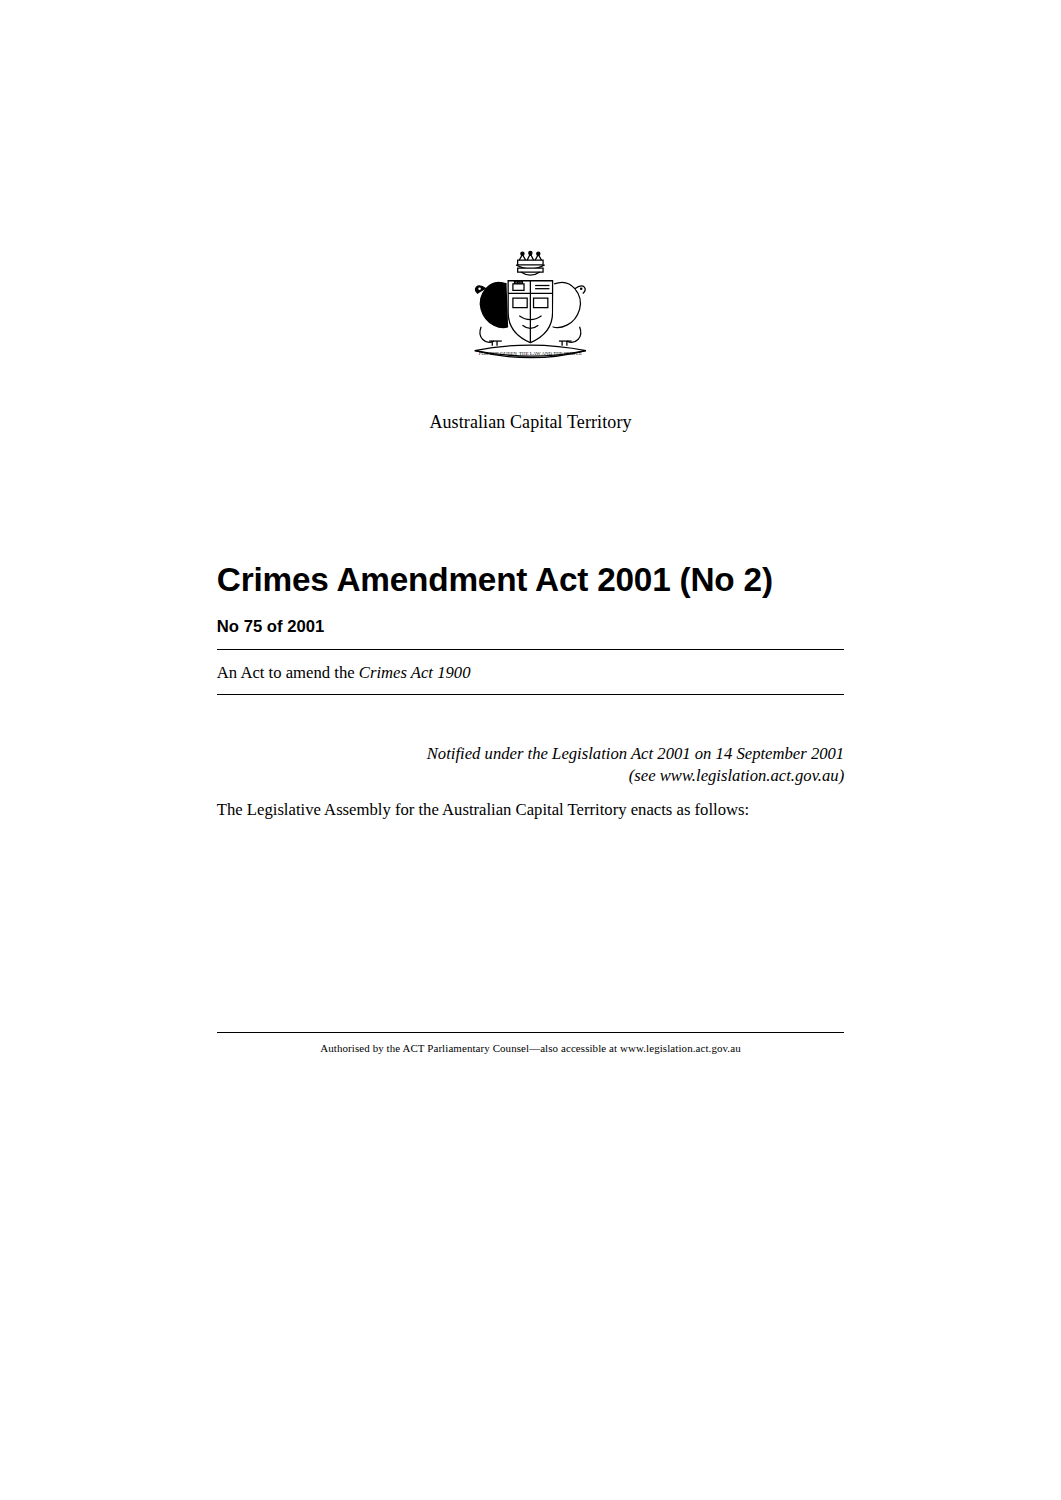FOR THE QUEEN, THE LAW AND THE PEOPLE
Australian Capital Territory
Crimes Amendment Act 2001 (No 2)
No 75 of 2001
An Act to amend the Crimes Act 1900
Notified under the Legislation Act 2001 on 14 September 2001
(see www.legislation.act.gov.au)
The Legislative Assembly for the Australian Capital Territory enacts as follows:
Authorised by the ACT Parliamentary Counsel—also accessible at www.legislation.act.gov.au